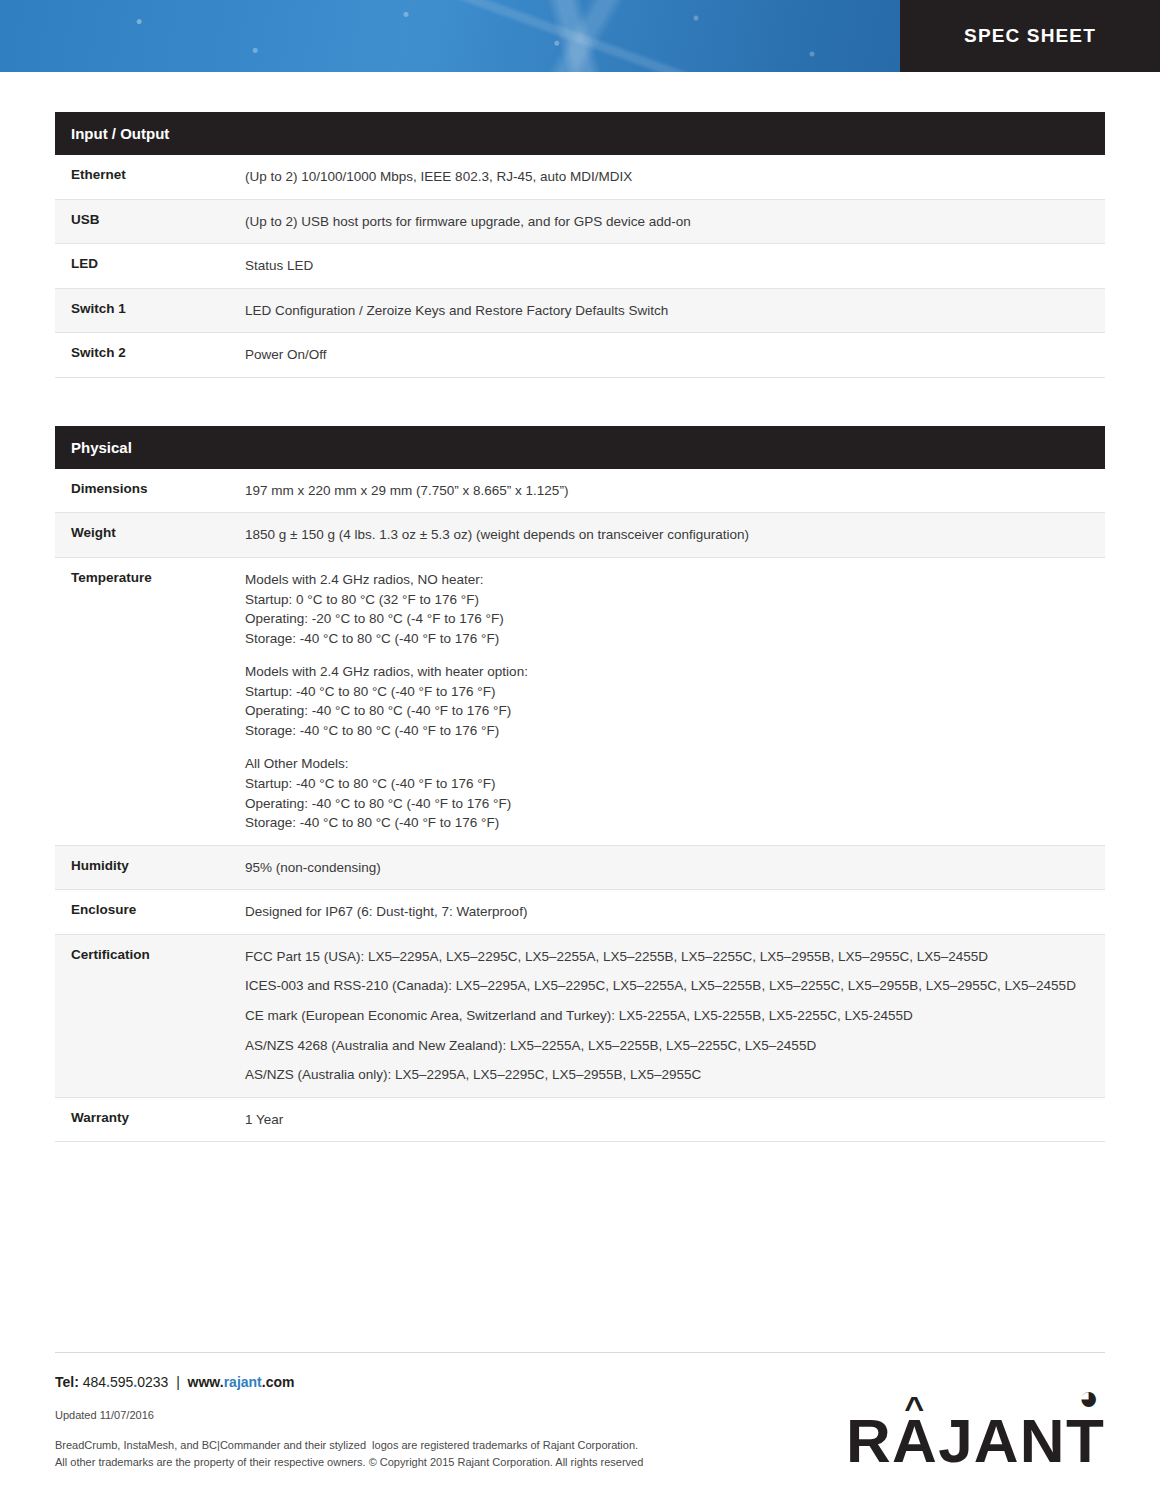SPEC SHEET
Input / Output
| Ethernet | (Up to 2) 10/100/1000 Mbps, IEEE 802.3, RJ-45, auto MDI/MDIX |
| USB | (Up to 2) USB host ports for firmware upgrade, and for GPS device add-on |
| LED | Status LED |
| Switch 1 | LED Configuration / Zeroize Keys and Restore Factory Defaults Switch |
| Switch 2 | Power On/Off |
Physical
| Dimensions | 197 mm x 220 mm x 29 mm (7.750” x 8.665” x 1.125”) |
| Weight | 1850 g ± 150 g (4 lbs. 1.3 oz ± 5.3 oz) (weight depends on transceiver configuration) |
| Temperature | Models with 2.4 GHz radios, NO heater: Startup: 0 °C to 80 °C (32 °F to 176 °F) Operating: -20 °C to 80 °C (-4 °F to 176 °F) Storage: -40 °C to 80 °C (-40 °F to 176 °F) Models with 2.4 GHz radios, with heater option: Startup: -40 °C to 80 °C (-40 °F to 176 °F) Operating: -40 °C to 80 °C (-40 °F to 176 °F) Storage: -40 °C to 80 °C (-40 °F to 176 °F) All Other Models: Startup: -40 °C to 80 °C (-40 °F to 176 °F) Operating: -40 °C to 80 °C (-40 °F to 176 °F) Storage: -40 °C to 80 °C (-40 °F to 176 °F) |
| Humidity | 95% (non-condensing) |
| Enclosure | Designed for IP67 (6: Dust-tight, 7: Waterproof) |
| Certification | FCC Part 15 (USA): LX5–2295A, LX5–2295C, LX5–2255A, LX5–2255B, LX5–2255C, LX5–2955B, LX5–2955C, LX5–2455D ICES-003 and RSS-210 (Canada): LX5–2295A, LX5–2295C, LX5–2255A, LX5–2255B, LX5–2255C, LX5–2955B, LX5–2955C, LX5–2455D CE mark (European Economic Area, Switzerland and Turkey): LX5-2255A, LX5-2255B, LX5-2255C, LX5-2455D AS/NZS 4268 (Australia and New Zealand): LX5–2255A, LX5–2255B, LX5–2255C, LX5–2455D AS/NZS (Australia only): LX5–2295A, LX5–2295C, LX5–2955B, LX5–2955C |
| Warranty | 1 Year |
Tel: 484. 595. 0233 | www.rajant.com
Updated 11/07/2016
BreadCrumb, InstaMesh, and BC|Commander and their stylized logos are registered trademarks of Rajant Corporation.
All other trademarks are the property of their respective owners. © Copyright 2015 Rajant Corporation. All rights reserved
◕
RAJANT